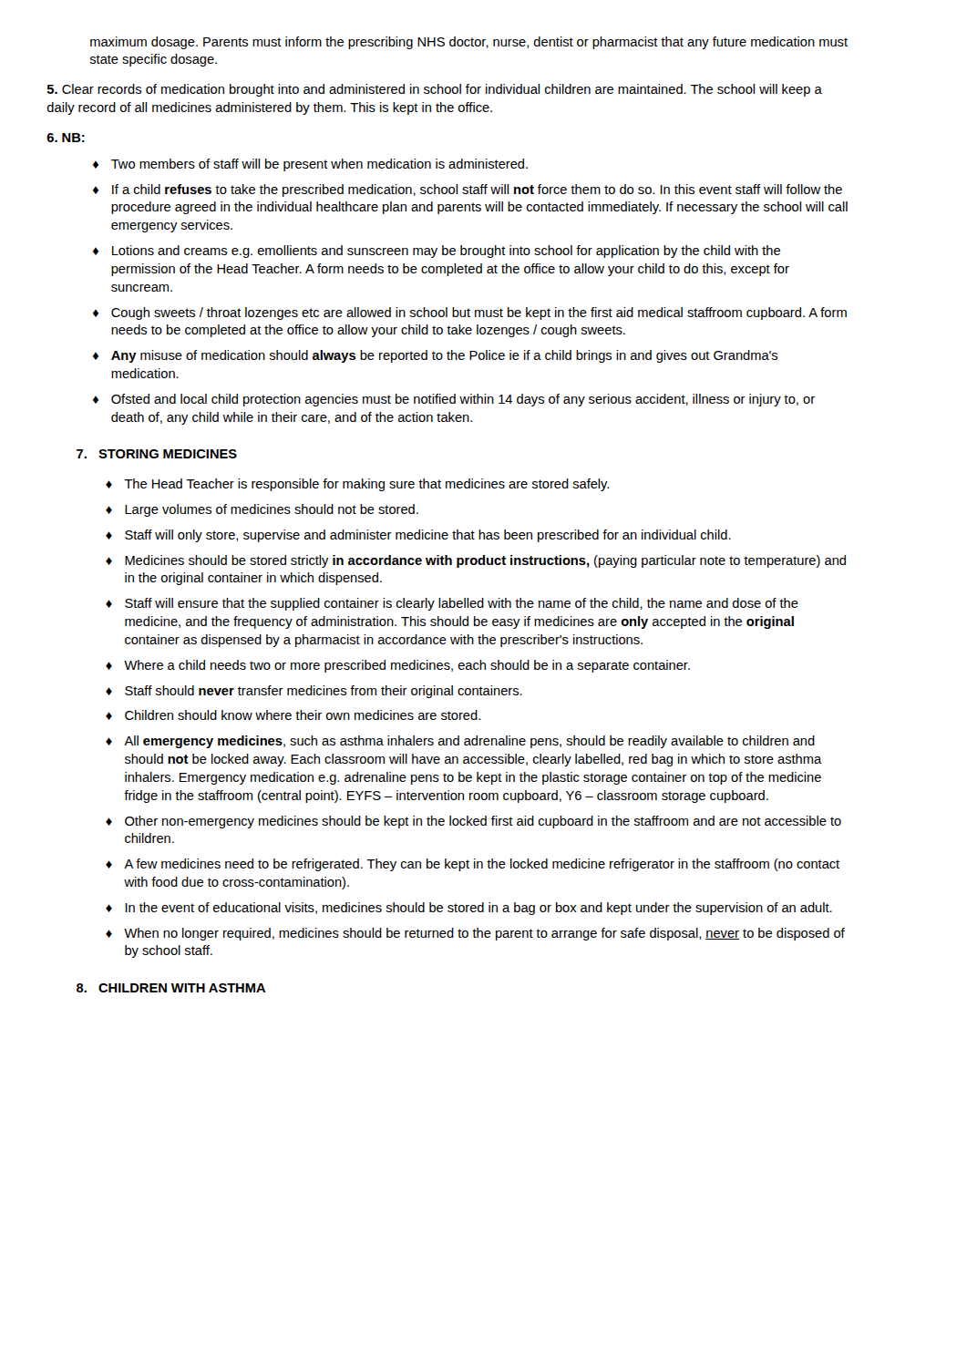maximum dosage. Parents must inform the prescribing NHS doctor, nurse, dentist or pharmacist that any future medication must state specific dosage.
5. Clear records of medication brought into and administered in school for individual children are maintained. The school will keep a daily record of all medicines administered by them. This is kept in the office.
6. NB:
Two members of staff will be present when medication is administered.
If a child refuses to take the prescribed medication, school staff will not force them to do so. In this event staff will follow the procedure agreed in the individual healthcare plan and parents will be contacted immediately. If necessary the school will call emergency services.
Lotions and creams e.g. emollients and sunscreen may be brought into school for application by the child with the permission of the Head Teacher. A form needs to be completed at the office to allow your child to do this, except for suncream.
Cough sweets / throat lozenges etc are allowed in school but must be kept in the first aid medical staffroom cupboard. A form needs to be completed at the office to allow your child to take lozenges / cough sweets.
Any misuse of medication should always be reported to the Police ie if a child brings in and gives out Grandma's medication.
Ofsted and local child protection agencies must be notified within 14 days of any serious accident, illness or injury to, or death of, any child while in their care, and of the action taken.
7. STORING MEDICINES
The Head Teacher is responsible for making sure that medicines are stored safely.
Large volumes of medicines should not be stored.
Staff will only store, supervise and administer medicine that has been prescribed for an individual child.
Medicines should be stored strictly in accordance with product instructions, (paying particular note to temperature) and in the original container in which dispensed.
Staff will ensure that the supplied container is clearly labelled with the name of the child, the name and dose of the medicine, and the frequency of administration. This should be easy if medicines are only accepted in the original container as dispensed by a pharmacist in accordance with the prescriber's instructions.
Where a child needs two or more prescribed medicines, each should be in a separate container.
Staff should never transfer medicines from their original containers.
Children should know where their own medicines are stored.
All emergency medicines, such as asthma inhalers and adrenaline pens, should be readily available to children and should not be locked away. Each classroom will have an accessible, clearly labelled, red bag in which to store asthma inhalers. Emergency medication e.g. adrenaline pens to be kept in the plastic storage container on top of the medicine fridge in the staffroom (central point). EYFS – intervention room cupboard, Y6 – classroom storage cupboard.
Other non-emergency medicines should be kept in the locked first aid cupboard in the staffroom and are not accessible to children.
A few medicines need to be refrigerated. They can be kept in the locked medicine refrigerator in the staffroom (no contact with food due to cross-contamination).
In the event of educational visits, medicines should be stored in a bag or box and kept under the supervision of an adult.
When no longer required, medicines should be returned to the parent to arrange for safe disposal, never to be disposed of by school staff.
8. CHILDREN WITH ASTHMA